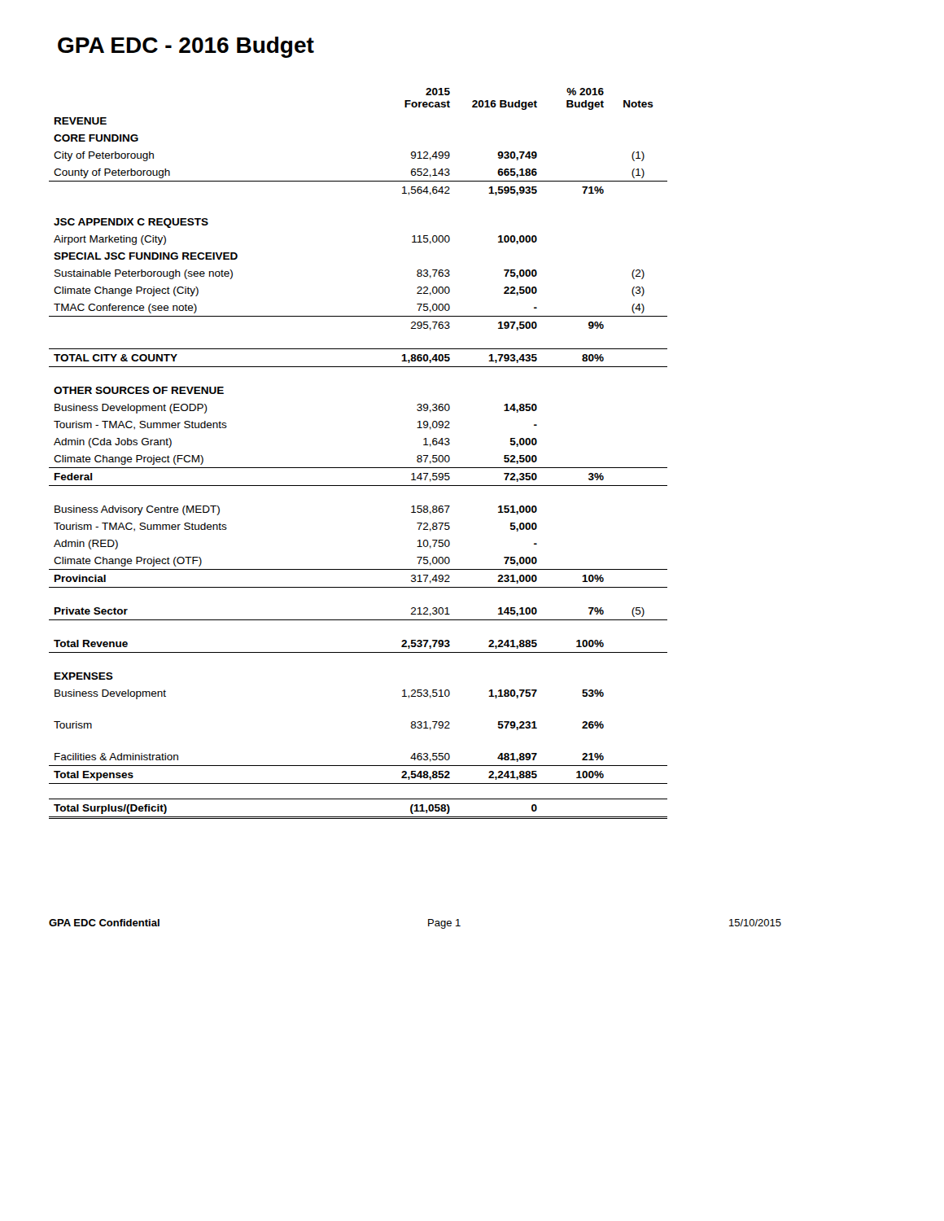GPA EDC - 2016 Budget
| | 2015 Forecast | 2016 Budget | % 2016 Budget | Notes |
| --- | --- | --- | --- | --- |
| REVENUE | | | | |
| CORE FUNDING | | | | |
| City of Peterborough | 912,499 | 930,749 | | (1) |
| County of Peterborough | 652,143 | 665,186 | | (1) |
| | 1,564,642 | 1,595,935 | 71% | |
| JSC APPENDIX C REQUESTS | | | | |
| Airport Marketing (City) | 115,000 | 100,000 | | |
| SPECIAL JSC FUNDING RECEIVED | | | | |
| Sustainable Peterborough (see note) | 83,763 | 75,000 | | (2) |
| Climate Change Project (City) | 22,000 | 22,500 | | (3) |
| TMAC Conference (see note) | 75,000 | - | | (4) |
| | 295,763 | 197,500 | 9% | |
| TOTAL CITY & COUNTY | 1,860,405 | 1,793,435 | 80% | |
| OTHER SOURCES OF REVENUE | | | | |
| Business Development (EODP) | 39,360 | 14,850 | | |
| Tourism - TMAC, Summer Students | 19,092 | - | | |
| Admin (Cda Jobs Grant) | 1,643 | 5,000 | | |
| Climate Change Project (FCM) | 87,500 | 52,500 | | |
| Federal | 147,595 | 72,350 | 3% | |
| Business Advisory Centre (MEDT) | 158,867 | 151,000 | | |
| Tourism - TMAC, Summer Students | 72,875 | 5,000 | | |
| Admin (RED) | 10,750 | - | | |
| Climate Change Project (OTF) | 75,000 | 75,000 | | |
| Provincial | 317,492 | 231,000 | 10% | |
| Private Sector | 212,301 | 145,100 | 7% | (5) |
| Total Revenue | 2,537,793 | 2,241,885 | 100% | |
| EXPENSES | | | | |
| Business Development | 1,253,510 | 1,180,757 | 53% | |
| Tourism | 831,792 | 579,231 | 26% | |
| Facilities & Administration | 463,550 | 481,897 | 21% | |
| Total Expenses | 2,548,852 | 2,241,885 | 100% | |
| Total Surplus/(Deficit) | (11,058) | 0 | | |
GPA EDC Confidential
Page 1
15/10/2015